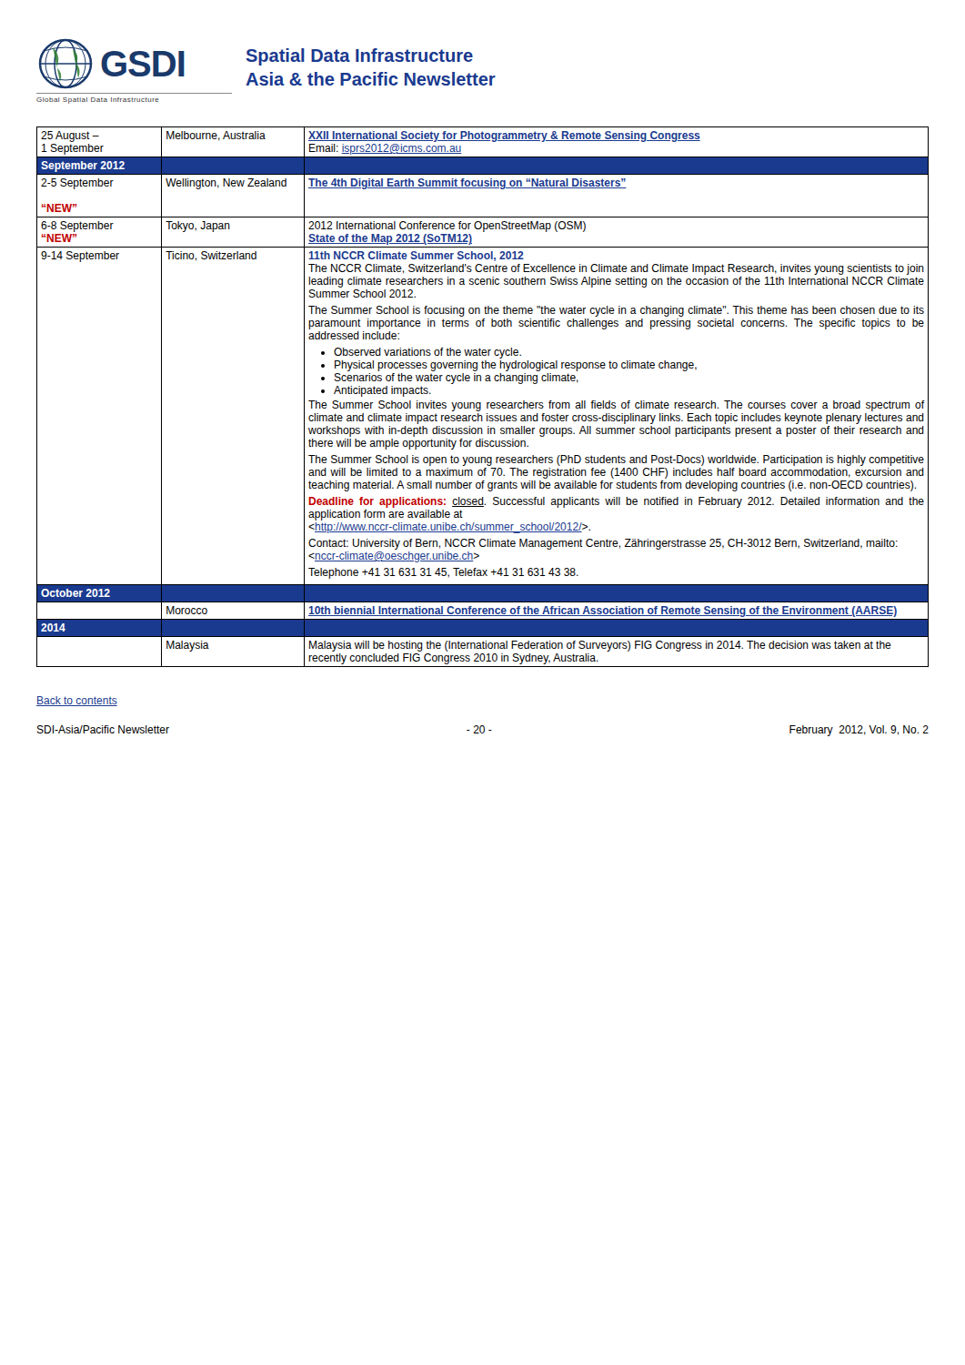GSDI
Global Spatial Data Infrastructure
Spatial Data Infrastructure
Asia & the Pacific Newsletter
| 25 August – 1 September | Melbourne, Australia | XXII International Society for Photogrammetry & Remote Sensing Congress Email: isprs2012@icms.com.au |
| September 2012 | | |
| 2-5 September “NEW” | Wellington, New Zealand | The 4th Digital Earth Summit focusing on “Natural Disasters” |
| 6-8 September “NEW” | Tokyo, Japan | 2012 International Conference for OpenStreetMap (OSM) State of the Map 2012 (SoTM12) |
| 9-14 September | Ticino, Switzerland | 11th NCCR Climate Summer School, 2012 The NCCR Climate, Switzerland's Centre of Excellence in Climate and Climate Impact Research, invites young scientists to join leading climate researchers in a scenic southern Swiss Alpine setting on the occasion of the 11th International NCCR Climate Summer School 2012. The Summer School is focusing on the theme "the water cycle in a changing climate". This theme has been chosen due to its paramount importance in terms of both scientific challenges and pressing societal concerns. The specific topics to be addressed include: Observed variations of the water cycle. Physical processes governing the hydrological response to climate change, Scenarios of the water cycle in a changing climate, Anticipated impacts. The Summer School invites young researchers from all fields of climate research. The courses cover a broad spectrum of climate and climate impact research issues and foster cross-disciplinary links. Each topic includes keynote plenary lectures and workshops with in-depth discussion in smaller groups. All summer school participants present a poster of their research and there will be ample opportunity for discussion. The Summer School is open to young researchers (PhD students and Post-Docs) worldwide. Participation is highly competitive and will be limited to a maximum of 70. The registration fee (1400 CHF) includes half board accommodation, excursion and teaching material. A small number of grants will be available for students from developing countries (i.e. non-OECD countries). Deadline for applications: closed . Successful applicants will be notified in February 2012. Detailed information and the application form are available at < http://www.nccr-climate.unibe.ch/summer_school/2012/ >. Contact: University of Bern, NCCR Climate Management Centre, Zähringerstrasse 25, CH-3012 Bern, Switzerland, mailto: < nccr-climate@oeschger.unibe.ch > Telephone +41 31 631 31 45, Telefax +41 31 631 43 38. |
| October 2012 | | |
| | Morocco | 10th biennial International Conference of the African Association of Remote Sensing of the Environment (AARSE) |
| 2014 | | |
| | Malaysia | Malaysia will be hosting the (International Federation of Surveyors) FIG Congress in 2014. The decision was taken at the recently concluded FIG Congress 2010 in Sydney, Australia. |
Back to contents
SDI-Asia/Pacific Newsletter - 20 - February 2012, Vol. 9, No. 2